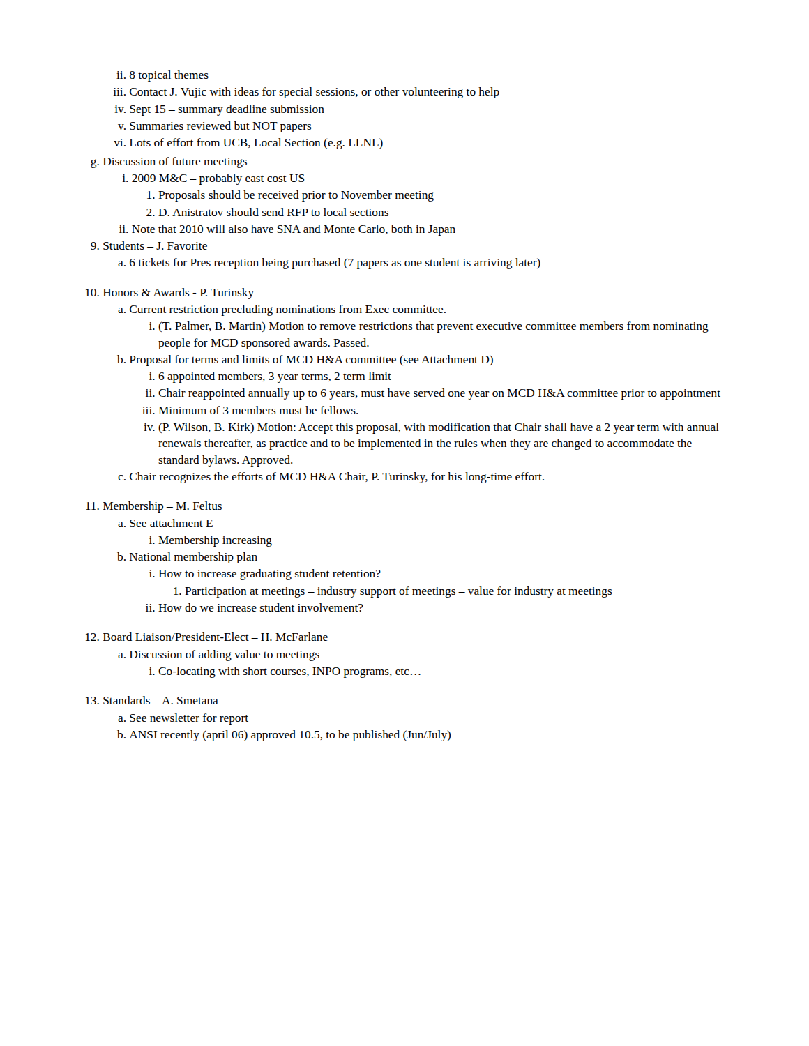8 topical themes
Contact J. Vujic with ideas for special sessions, or other volunteering to help
Sept 15 – summary deadline submission
Summaries reviewed but NOT papers
Lots of effort from UCB, Local Section (e.g. LLNL)
Discussion of future meetings
2009 M&C – probably east cost US
Proposals should be received prior to November meeting
D. Anistratov should send RFP to local sections
Note that 2010 will also have SNA and Monte Carlo, both in Japan
Students – J. Favorite
6 tickets for Pres reception being purchased (7 papers as one student is arriving later)
Honors & Awards - P. Turinsky
Current restriction precluding nominations from Exec committee.
(T. Palmer, B. Martin) Motion to remove restrictions that prevent executive committee members from nominating people for MCD sponsored awards. Passed.
Proposal for terms and limits of MCD H&A committee (see Attachment D)
6 appointed members, 3 year terms, 2 term limit
Chair reappointed annually up to 6 years, must have served one year on MCD H&A committee prior to appointment
Minimum of 3 members must be fellows.
(P. Wilson, B. Kirk) Motion: Accept this proposal, with modification that Chair shall have a 2 year term with annual renewals thereafter, as practice and to be implemented in the rules when they are changed to accommodate the standard bylaws. Approved.
Chair recognizes the efforts of MCD H&A Chair, P. Turinsky, for his long-time effort.
Membership – M. Feltus
See attachment E
Membership increasing
National membership plan
How to increase graduating student retention?
Participation at meetings – industry support of meetings – value for industry at meetings
How do we increase student involvement?
Board Liaison/President-Elect – H. McFarlane
Discussion of adding value to meetings
Co-locating with short courses, INPO programs, etc…
Standards – A. Smetana
See newsletter for report
ANSI recently (april 06) approved 10.5, to be published (Jun/July)